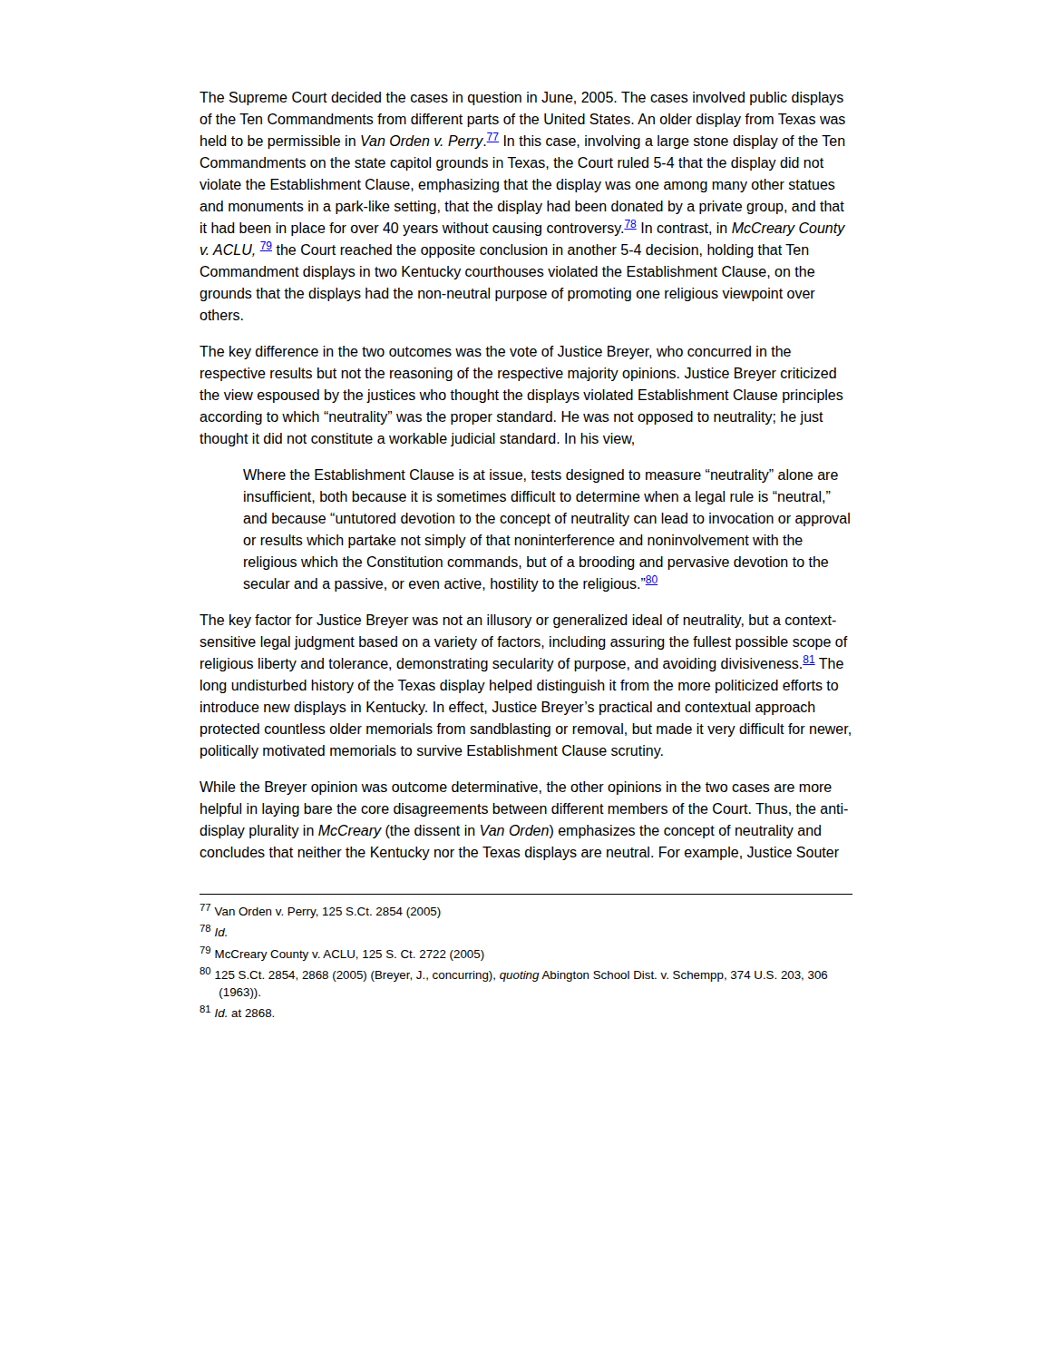The Supreme Court decided the cases in question in June, 2005. The cases involved public displays of the Ten Commandments from different parts of the United States. An older display from Texas was held to be permissible in Van Orden v. Perry.77 In this case, involving a large stone display of the Ten Commandments on the state capitol grounds in Texas, the Court ruled 5-4 that the display did not violate the Establishment Clause, emphasizing that the display was one among many other statues and monuments in a park-like setting, that the display had been donated by a private group, and that it had been in place for over 40 years without causing controversy.78 In contrast, in McCreary County v. ACLU, 79 the Court reached the opposite conclusion in another 5-4 decision, holding that Ten Commandment displays in two Kentucky courthouses violated the Establishment Clause, on the grounds that the displays had the non-neutral purpose of promoting one religious viewpoint over others.
The key difference in the two outcomes was the vote of Justice Breyer, who concurred in the respective results but not the reasoning of the respective majority opinions. Justice Breyer criticized the view espoused by the justices who thought the displays violated Establishment Clause principles according to which “neutrality” was the proper standard. He was not opposed to neutrality; he just thought it did not constitute a workable judicial standard. In his view,
Where the Establishment Clause is at issue, tests designed to measure “neutrality” alone are insufficient, both because it is sometimes difficult to determine when a legal rule is “neutral,” and because “untutored devotion to the concept of neutrality can lead to invocation or approval or results which partake not simply of that noninterference and noninvolvement with the religious which the Constitution commands, but of a brooding and pervasive devotion to the secular and a passive, or even active, hostility to the religious.”80
The key factor for Justice Breyer was not an illusory or generalized ideal of neutrality, but a context-sensitive legal judgment based on a variety of factors, including assuring the fullest possible scope of religious liberty and tolerance, demonstrating secularity of purpose, and avoiding divisiveness.81 The long undisturbed history of the Texas display helped distinguish it from the more politicized efforts to introduce new displays in Kentucky. In effect, Justice Breyer’s practical and contextual approach protected countless older memorials from sandblasting or removal, but made it very difficult for newer, politically motivated memorials to survive Establishment Clause scrutiny.
While the Breyer opinion was outcome determinative, the other opinions in the two cases are more helpful in laying bare the core disagreements between different members of the Court. Thus, the anti-display plurality in McCreary (the dissent in Van Orden) emphasizes the concept of neutrality and concludes that neither the Kentucky nor the Texas displays are neutral. For example, Justice Souter
77 Van Orden v. Perry, 125 S.Ct. 2854 (2005)
78 Id.
79 McCreary County v. ACLU, 125 S. Ct. 2722 (2005)
80125 S.Ct. 2854, 2868 (2005) (Breyer, J., concurring), quoting Abington School Dist. v. Schempp, 374 U.S. 203, 306 (1963)).
81 Id. at 2868.